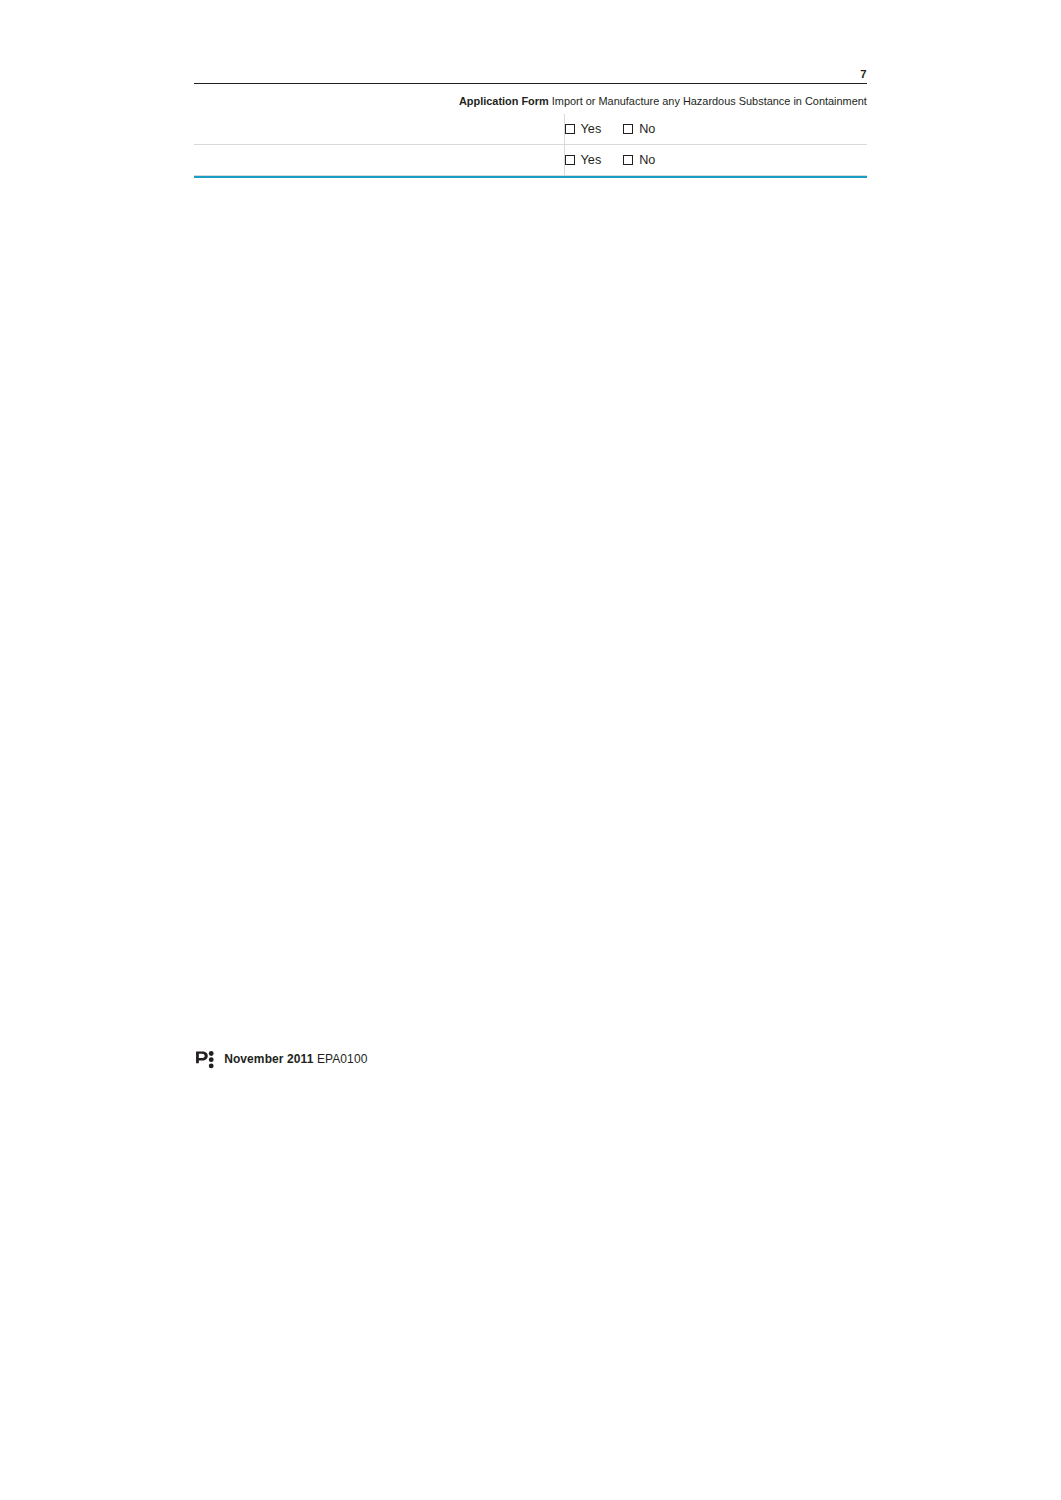7
Application Form Import or Manufacture any Hazardous Substance in Containment
| | Yes No |
| | Yes No |
November 2011 EPA0100